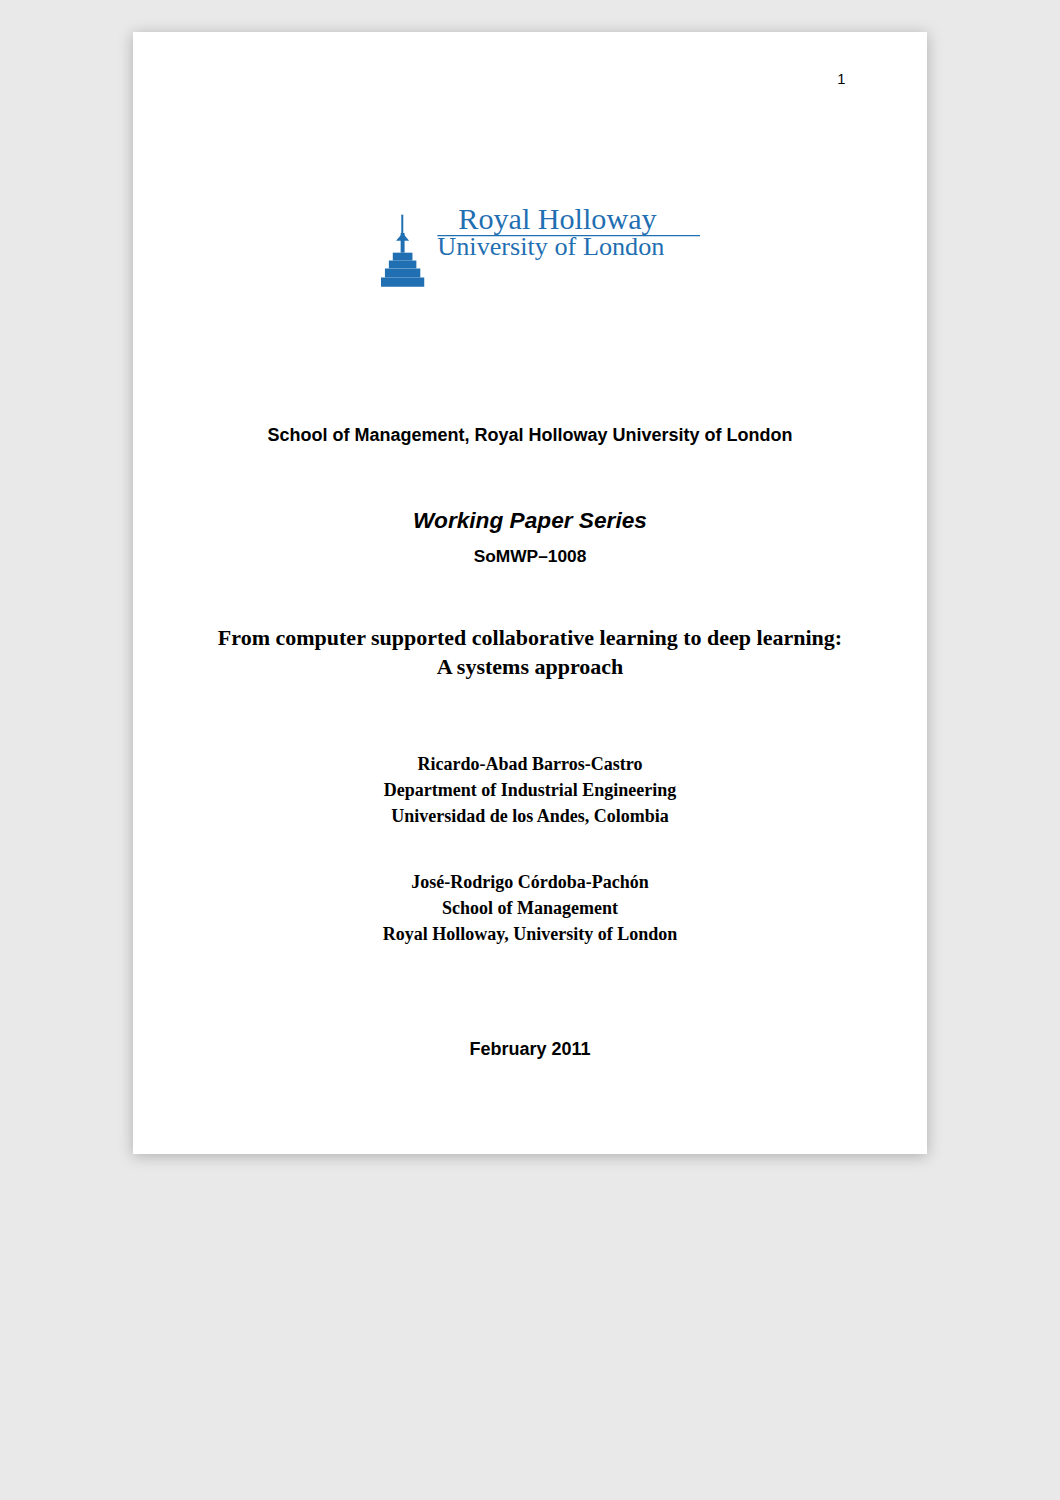1
Royal Holloway University of London
School of Management, Royal Holloway University of London
Working Paper Series
SoMWP–1008
From computer supported collaborative learning to deep learning: A systems approach
Ricardo-Abad Barros-Castro
Department of Industrial Engineering
Universidad de los Andes, Colombia
José-Rodrigo Córdoba-Pachón
School of Management
Royal Holloway, University of London
February 2011